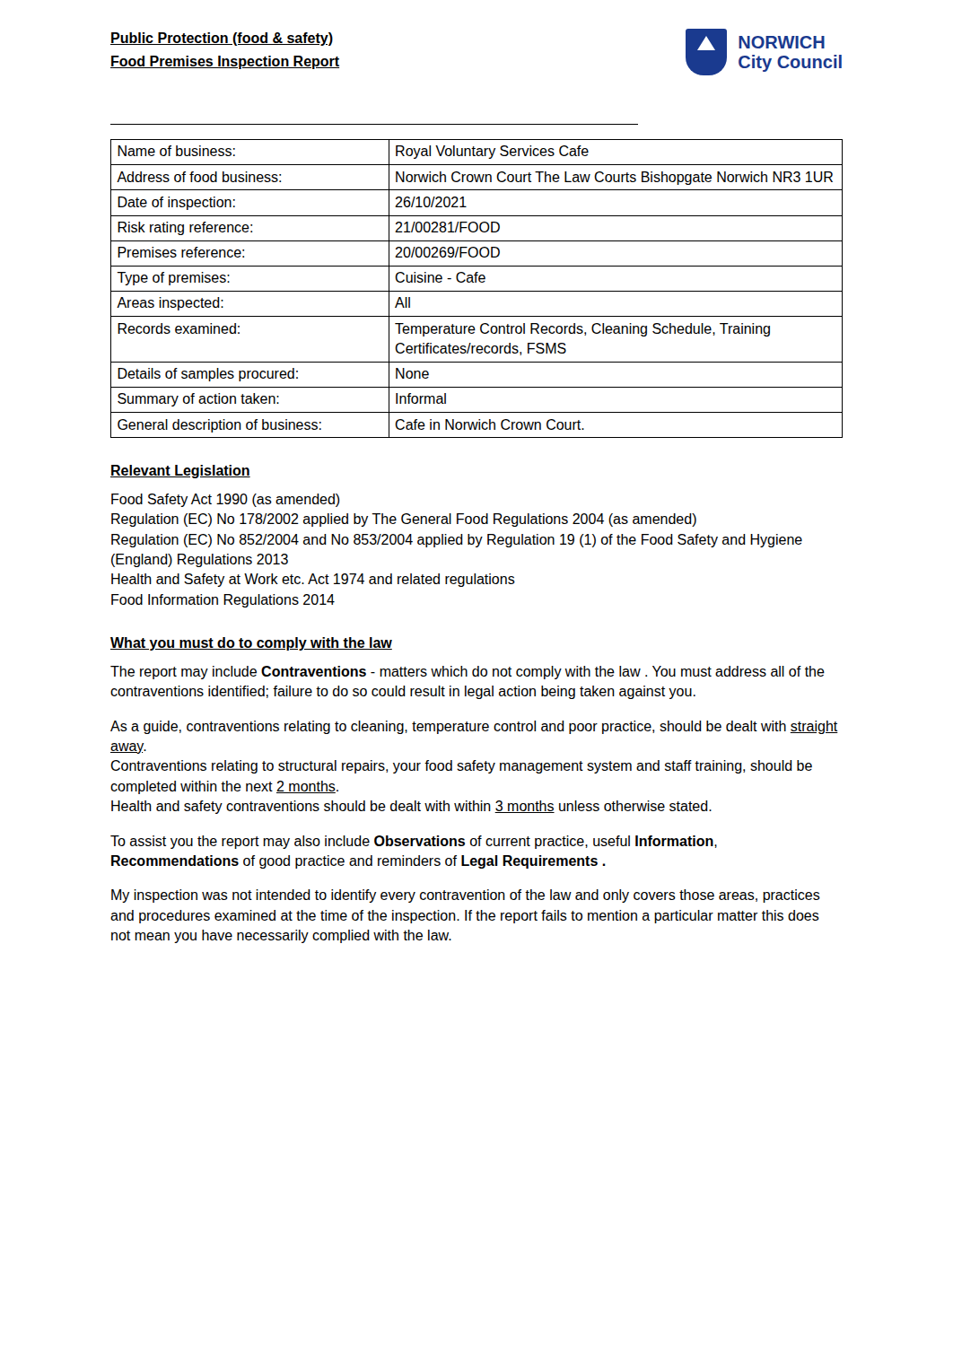NORWICH City Council
Public Protection (food & safety)
Food Premises Inspection Report
| Name of business: | Royal Voluntary Services Cafe |
| Address of food business: | Norwich Crown Court The Law Courts Bishopgate Norwich NR3 1UR |
| Date of inspection: | 26/10/2021 |
| Risk rating reference: | 21/00281/FOOD |
| Premises reference: | 20/00269/FOOD |
| Type of premises: | Cuisine - Cafe |
| Areas inspected: | All |
| Records examined: | Temperature Control Records, Cleaning Schedule, Training Certificates/records, FSMS |
| Details of samples procured: | None |
| Summary of action taken: | Informal |
| General description of business: | Cafe in Norwich Crown Court. |
Relevant Legislation
Food Safety Act 1990 (as amended)
Regulation (EC) No 178/2002 applied by The General Food Regulations 2004 (as amended)
Regulation (EC) No 852/2004 and No 853/2004 applied by Regulation 19 (1) of the Food Safety and Hygiene (England) Regulations 2013
Health and Safety at Work etc. Act 1974 and related regulations
Food Information Regulations 2014
What you must do to comply with the law
The report may include Contraventions - matters which do not comply with the law . You must address all of the contraventions identified; failure to do so could result in legal action being taken against you.
As a guide, contraventions relating to cleaning, temperature control and poor practice, should be dealt with straight away.
Contraventions relating to structural repairs, your food safety management system and staff training, should be completed within the next 2 months.
Health and safety contraventions should be dealt with within 3 months unless otherwise stated.
To assist you the report may also include Observations of current practice, useful Information, Recommendations of good practice and reminders of Legal Requirements .
My inspection was not intended to identify every contravention of the law and only covers those areas, practices and procedures examined at the time of the inspection. If the report fails to mention a particular matter this does not mean you have necessarily complied with the law.